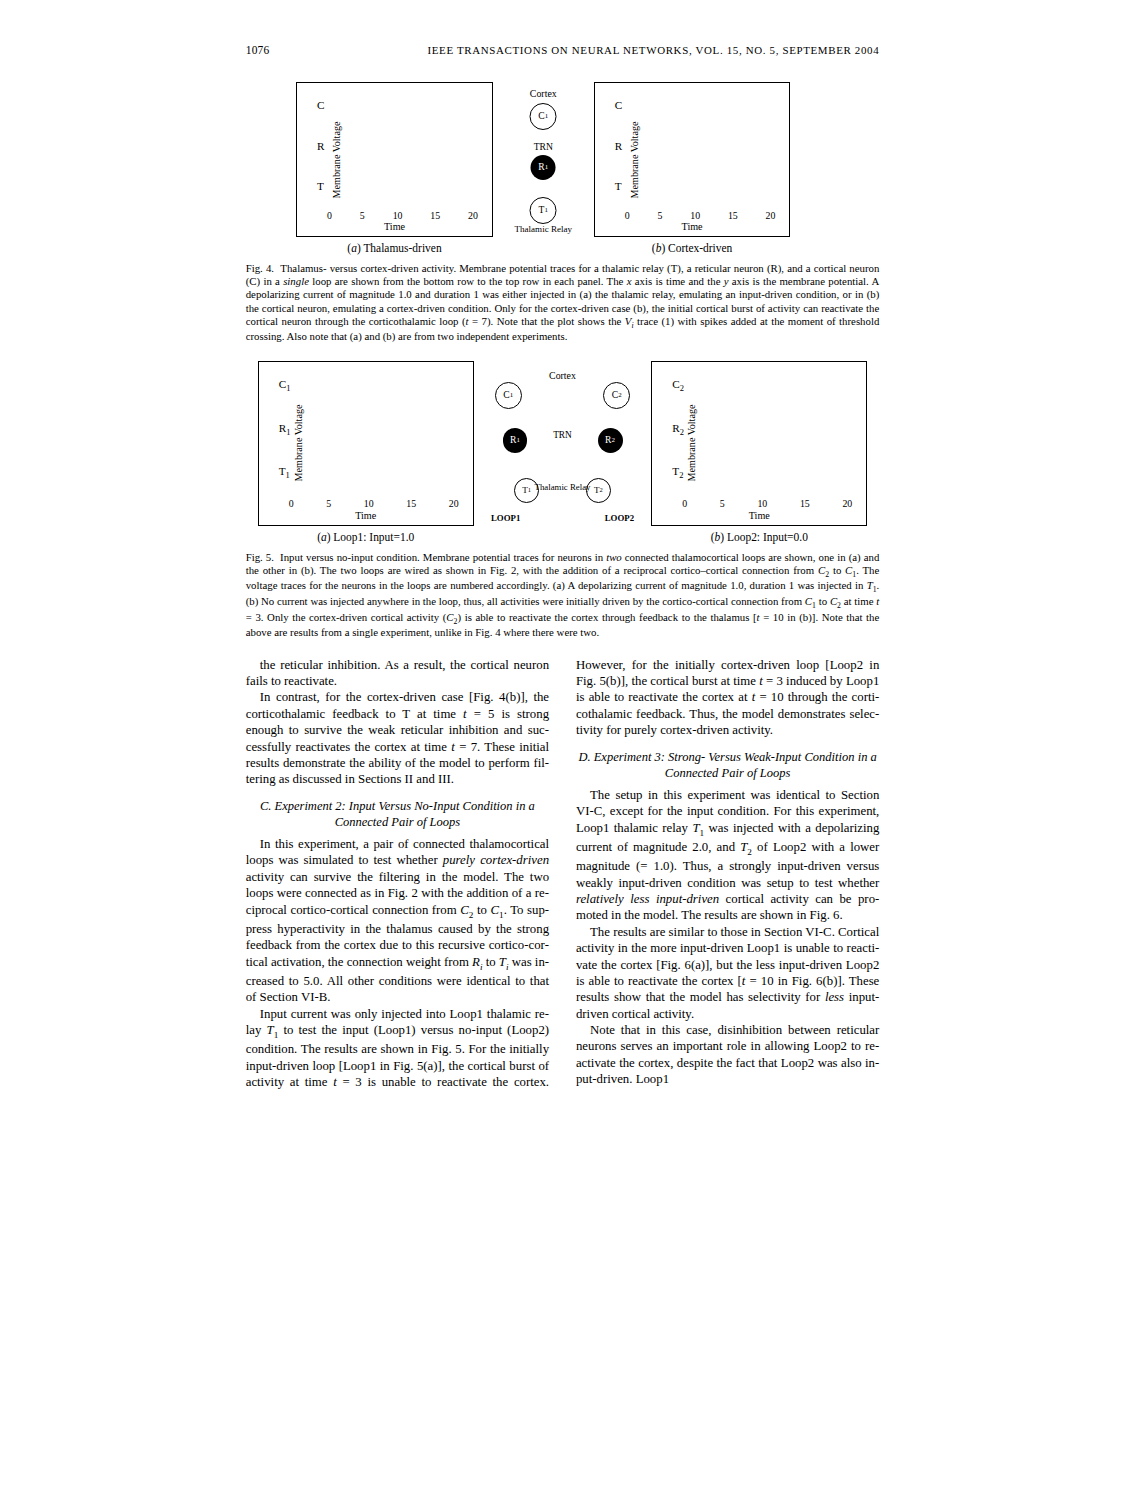1076
IEEE Transactions on Neural Networks, Vol. 15, No. 5, September 2004
Membrane Voltage
C
R
T
05101520
Time
Cortex
C1
TRN
R1
T1
Thalamic Relay
Membrane Voltage
C
R
T
05101520
Time
(a) Thalamus-driven (b) Cortex-driven
Fig. 4. Thalamus- versus cortex-driven activity. Membrane potential traces for a thalamic relay (T), a reticular neuron (R), and a cortical neuron (C) in a single loop are shown from the bottom row to the top row in each panel. The x axis is time and the y axis is the membrane potential. A depolarizing current of magnitude 1.0 and duration 1 was either injected in (a) the thalamic relay, emulating an input-driven condition, or in (b) the cortical neuron, emulating a cortex-driven condition. Only for the cortex-driven case (b), the initial cortical burst of activity can reactivate the cortical neuron through the corticothalamic loop (t = 7). Note that the plot shows the Vi trace (1) with spikes added at the moment of threshold crossing. Also note that (a) and (b) are from two independent experiments.
Membrane Voltage
C1
R1
T1
05101520
Time
Cortex
C1
C2
TRN
R1
R2
T1
T2
Thalamic Relay
LOOP1
LOOP2
Membrane Voltage
C2
R2
T2
05101520
Time
(a) Loop1: Input=1.0 (b) Loop2: Input=0.0
Fig. 5. Input versus no-input condition. Membrane potential traces for neurons in two connected thalamocortical loops are shown, one in (a) and the other in (b). The two loops are wired as shown in Fig. 2, with the addition of a reciprocal cortico–cortical connection from C2 to C1. The voltage traces for the neurons in the loops are numbered accordingly. (a) A depolarizing current of magnitude 1.0, duration 1 was injected in T1. (b) No current was injected anywhere in the loop, thus, all activities were initially driven by the cortico-cortical connection from C1 to C2 at time t = 3. Only the cortex-driven cortical activity (C2) is able to reactivate the cortex through feedback to the thalamus [t = 10 in (b)]. Note that the above are results from a single experiment, unlike in Fig. 4 where there were two.
the reticular inhibition. As a result, the cortical neuron fails to reactivate.
In contrast, for the cortex-driven case [Fig. 4(b)], the corticothalamic feedback to T at time t = 5 is strong enough to survive the weak reticular inhibition and successfully reactivates the cortex at time t = 7. These initial results demonstrate the ability of the model to perform filtering as discussed in Sections II and III.
C. Experiment 2: Input Versus No-Input Condition in a Connected Pair of Loops
In this experiment, a pair of connected thalamocortical loops was simulated to test whether purely cortex-driven activity can survive the filtering in the model. The two loops were connected as in Fig. 2 with the addition of a reciprocal cortico-cortical connection from C2 to C1. To suppress hyperactivity in the thalamus caused by the strong feedback from the cortex due to this recursive cortico-cortical activation, the connection weight from Ri to Ti was increased to 5.0. All other conditions were identical to that of Section VI-B.
Input current was only injected into Loop1 thalamic relay T1 to test the input (Loop1) versus no-input (Loop2) condition. The results are shown in Fig. 5. For the initially input-driven loop [Loop1 in Fig. 5(a)], the cortical burst of activity at time t = 3 is unable to reactivate the cortex. However, for the initially cortex-driven loop [Loop2 in Fig. 5(b)], the cortical burst at time t = 3 induced by Loop1 is able to reactivate the cortex at t = 10 through the corticothalamic feedback. Thus, the model demonstrates selectivity for purely cortex-driven activity.
D. Experiment 3: Strong- Versus Weak-Input Condition in a Connected Pair of Loops
The setup in this experiment was identical to Section VI-C, except for the input condition. For this experiment, Loop1 thalamic relay T1 was injected with a depolarizing current of magnitude 2.0, and T2 of Loop2 with a lower magnitude (= 1.0). Thus, a strongly input-driven versus weakly input-driven condition was setup to test whether relatively less input-driven cortical activity can be promoted in the model. The results are shown in Fig. 6.
The results are similar to those in Section VI-C. Cortical activity in the more input-driven Loop1 is unable to reactivate the cortex [Fig. 6(a)], but the less input-driven Loop2 is able to reactivate the cortex [t = 10 in Fig. 6(b)]. These results show that the model has selectivity for less input-driven cortical activity.
Note that in this case, disinhibition between reticular neurons serves an important role in allowing Loop2 to reactivate the cortex, despite the fact that Loop2 was also input-driven. Loop1